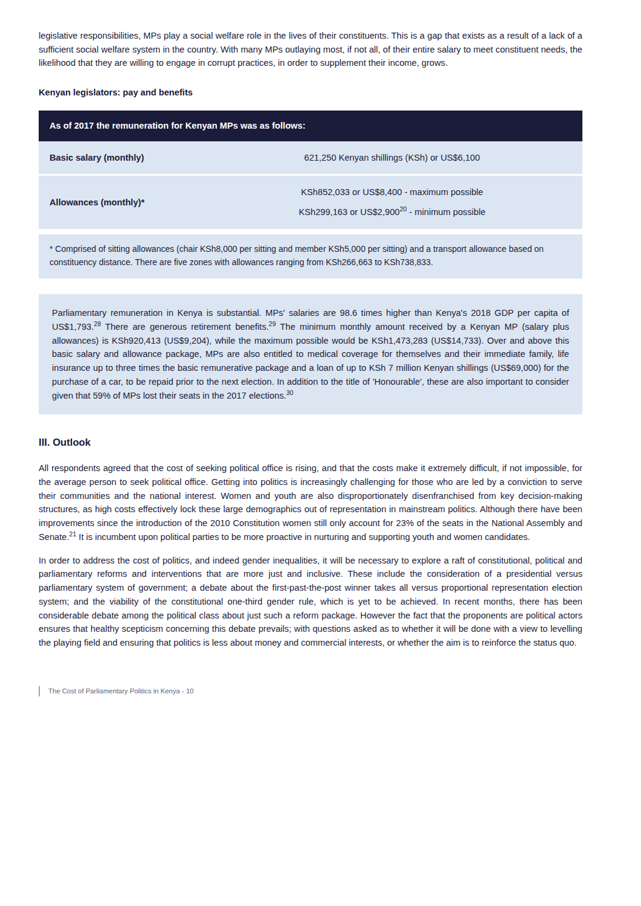legislative responsibilities, MPs play a social welfare role in the lives of their constituents. This is a gap that exists as a result of a lack of a sufficient social welfare system in the country. With many MPs outlaying most, if not all, of their entire salary to meet constituent needs, the likelihood that they are willing to engage in corrupt practices, in order to supplement their income, grows.
Kenyan legislators: pay and benefits
| As of 2017 the remuneration for Kenyan MPs was as follows: |
| --- |
| Basic salary (monthly) | 621,250 Kenyan shillings (KSh) or US$6,100 |
| Allowances (monthly)* | KSh852,033 or US$8,400 - maximum possible KSh299,163 or US$2,900 20 - minimum possible |
* Comprised of sitting allowances (chair KSh8,000 per sitting and member KSh5,000 per sitting) and a transport allowance based on constituency distance. There are five zones with allowances ranging from KSh266,663 to KSh738,833.
Parliamentary remuneration in Kenya is substantial. MPs' salaries are 98.6 times higher than Kenya's 2018 GDP per capita of US$1,793.28 There are generous retirement benefits.29 The minimum monthly amount received by a Kenyan MP (salary plus allowances) is KSh920,413 (US$9,204), while the maximum possible would be KSh1,473,283 (US$14,733). Over and above this basic salary and allowance package, MPs are also entitled to medical coverage for themselves and their immediate family, life insurance up to three times the basic remunerative package and a loan of up to KSh 7 million Kenyan shillings (US$69,000) for the purchase of a car, to be repaid prior to the next election. In addition to the title of 'Honourable', these are also important to consider given that 59% of MPs lost their seats in the 2017 elections.30
III. Outlook
All respondents agreed that the cost of seeking political office is rising, and that the costs make it extremely difficult, if not impossible, for the average person to seek political office. Getting into politics is increasingly challenging for those who are led by a conviction to serve their communities and the national interest. Women and youth are also disproportionately disenfranchised from key decision-making structures, as high costs effectively lock these large demographics out of representation in mainstream politics. Although there have been improvements since the introduction of the 2010 Constitution women still only account for 23% of the seats in the National Assembly and Senate.21 It is incumbent upon political parties to be more proactive in nurturing and supporting youth and women candidates.
In order to address the cost of politics, and indeed gender inequalities, it will be necessary to explore a raft of constitutional, political and parliamentary reforms and interventions that are more just and inclusive. These include the consideration of a presidential versus parliamentary system of government; a debate about the first-past-the-post winner takes all versus proportional representation election system; and the viability of the constitutional one-third gender rule, which is yet to be achieved. In recent months, there has been considerable debate among the political class about just such a reform package. However the fact that the proponents are political actors ensures that healthy scepticism concerning this debate prevails; with questions asked as to whether it will be done with a view to levelling the playing field and ensuring that politics is less about money and commercial interests, or whether the aim is to reinforce the status quo.
The Cost of Parliamentary Politics in Kenya - 10